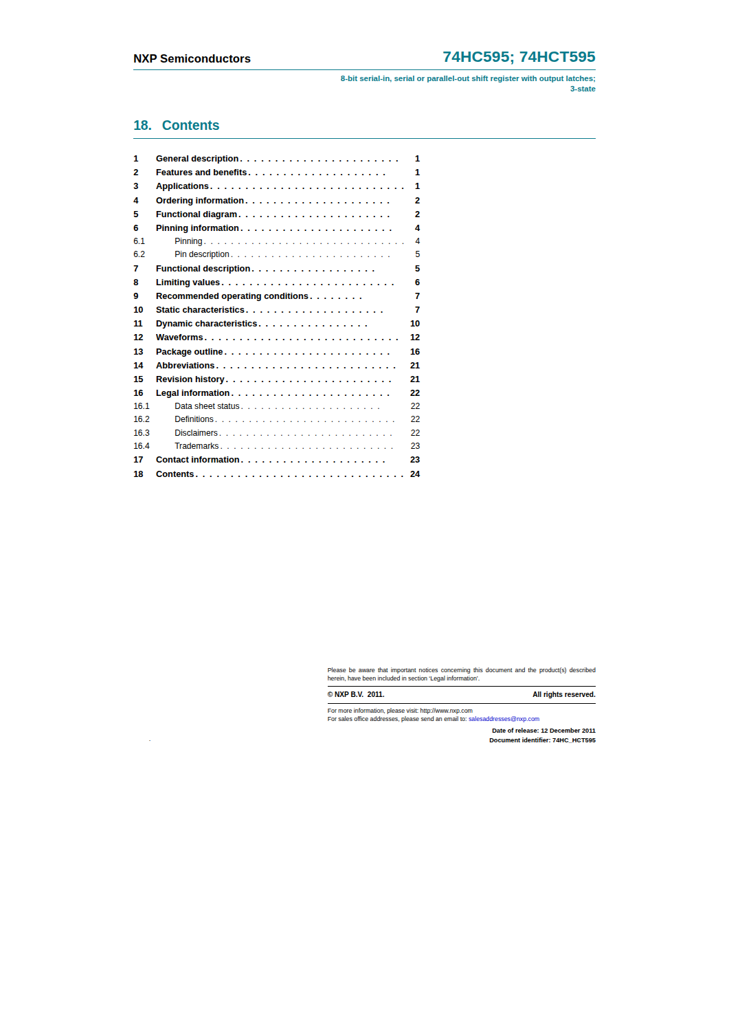NXP Semiconductors
74HC595; 74HCT595
8-bit serial-in, serial or parallel-out shift register with output latches;
3-state
18. Contents
| 1 | General description . . . . . . . . . . . . . . . . . . . . . . . | 1 |
| 2 | Features and benefits . . . . . . . . . . . . . . . . . . . . | 1 |
| 3 | Applications . . . . . . . . . . . . . . . . . . . . . . . . . . . . | 1 |
| 4 | Ordering information . . . . . . . . . . . . . . . . . . . . . | 2 |
| 5 | Functional diagram . . . . . . . . . . . . . . . . . . . . . . | 2 |
| 6 | Pinning information . . . . . . . . . . . . . . . . . . . . . . | 4 |
| 6.1 | Pinning . . . . . . . . . . . . . . . . . . . . . . . . . . . . . . | 4 |
| 6.2 | Pin description . . . . . . . . . . . . . . . . . . . . . . . . | 5 |
| 7 | Functional description . . . . . . . . . . . . . . . . . . | 5 |
| 8 | Limiting values . . . . . . . . . . . . . . . . . . . . . . . . . | 6 |
| 9 | Recommended operating conditions . . . . . . . . | 7 |
| 10 | Static characteristics . . . . . . . . . . . . . . . . . . . . | 7 |
| 11 | Dynamic characteristics . . . . . . . . . . . . . . . . | 10 |
| 12 | Waveforms . . . . . . . . . . . . . . . . . . . . . . . . . . . . | 12 |
| 13 | Package outline . . . . . . . . . . . . . . . . . . . . . . . . | 16 |
| 14 | Abbreviations . . . . . . . . . . . . . . . . . . . . . . . . . . | 21 |
| 15 | Revision history . . . . . . . . . . . . . . . . . . . . . . . . | 21 |
| 16 | Legal information . . . . . . . . . . . . . . . . . . . . . . . | 22 |
| 16.1 | Data sheet status . . . . . . . . . . . . . . . . . . . . . | 22 |
| 16.2 | Definitions . . . . . . . . . . . . . . . . . . . . . . . . . . . | 22 |
| 16.3 | Disclaimers . . . . . . . . . . . . . . . . . . . . . . . . . . | 22 |
| 16.4 | Trademarks . . . . . . . . . . . . . . . . . . . . . . . . . . | 23 |
| 17 | Contact information . . . . . . . . . . . . . . . . . . . . . | 23 |
| 18 | Contents . . . . . . . . . . . . . . . . . . . . . . . . . . . . . . | 24 |
Please be aware that important notices concerning this document and the product(s) described herein, have been included in section ‘Legal information’.
© NXP B.V. 2011. All rights reserved.
For more information, please visit: http://www.nxp.com
For sales office addresses, please send an email to: salesaddresses@nxp.com
Date of release: 12 December 2011
Document identifier: 74HC_HCT595
. .